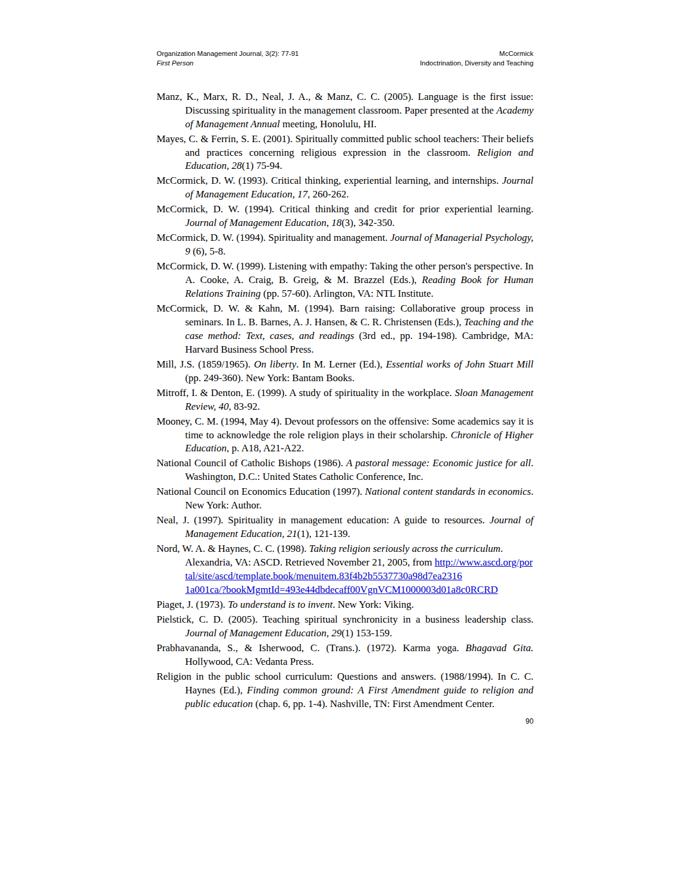Organization Management Journal, 3(2): 77-91 McCormick
First Person Indoctrination, Diversity and Teaching
Manz, K., Marx, R. D., Neal, J. A., & Manz, C. C. (2005). Language is the first issue: Discussing spirituality in the management classroom. Paper presented at the Academy of Management Annual meeting, Honolulu, HI.
Mayes, C. & Ferrin, S. E. (2001). Spiritually committed public school teachers: Their beliefs and practices concerning religious expression in the classroom. Religion and Education, 28(1) 75-94.
McCormick, D. W. (1993). Critical thinking, experiential learning, and internships. Journal of Management Education, 17, 260-262.
McCormick, D. W. (1994). Critical thinking and credit for prior experiential learning. Journal of Management Education, 18(3), 342-350.
McCormick, D. W. (1994). Spirituality and management. Journal of Managerial Psychology, 9 (6), 5-8.
McCormick, D. W. (1999). Listening with empathy: Taking the other person's perspective. In A. Cooke, A. Craig, B. Greig, & M. Brazzel (Eds.), Reading Book for Human Relations Training (pp. 57-60). Arlington, VA: NTL Institute.
McCormick, D. W. & Kahn, M. (1994). Barn raising: Collaborative group process in seminars. In L. B. Barnes, A. J. Hansen, & C. R. Christensen (Eds.), Teaching and the case method: Text, cases, and readings (3rd ed., pp. 194-198). Cambridge, MA: Harvard Business School Press.
Mill, J.S. (1859/1965). On liberty. In M. Lerner (Ed.), Essential works of John Stuart Mill (pp. 249-360). New York: Bantam Books.
Mitroff, I. & Denton, E. (1999). A study of spirituality in the workplace. Sloan Management Review, 40, 83-92.
Mooney, C. M. (1994, May 4). Devout professors on the offensive: Some academics say it is time to acknowledge the role religion plays in their scholarship. Chronicle of Higher Education, p. A18, A21-A22.
National Council of Catholic Bishops (1986). A pastoral message: Economic justice for all. Washington, D.C.: United States Catholic Conference, Inc.
National Council on Economics Education (1997). National content standards in economics. New York: Author.
Neal, J. (1997). Spirituality in management education: A guide to resources. Journal of Management Education, 21(1), 121-139.
Nord, W. A. & Haynes, C. C. (1998). Taking religion seriously across the curriculum. Alexandria, VA: ASCD. Retrieved November 21, 2005, from http://www.ascd.org/portal/site/ascd/template.book/menuitem.83f4b2b5537730a98d7ea2316
1a001ca/?bookMgmtId=493e44dbdecaff00VgnVCM1000003d01a8c0RCRD
Piaget, J. (1973). To understand is to invent. New York: Viking.
Pielstick, C. D. (2005). Teaching spiritual synchronicity in a business leadership class. Journal of Management Education, 29(1) 153-159.
Prabhavananda, S., & Isherwood, C. (Trans.). (1972). Karma yoga. Bhagavad Gita. Hollywood, CA: Vedanta Press.
Religion in the public school curriculum: Questions and answers. (1988/1994). In C. C. Haynes (Ed.), Finding common ground: A First Amendment guide to religion and public education (chap. 6, pp. 1-4). Nashville, TN: First Amendment Center.
90